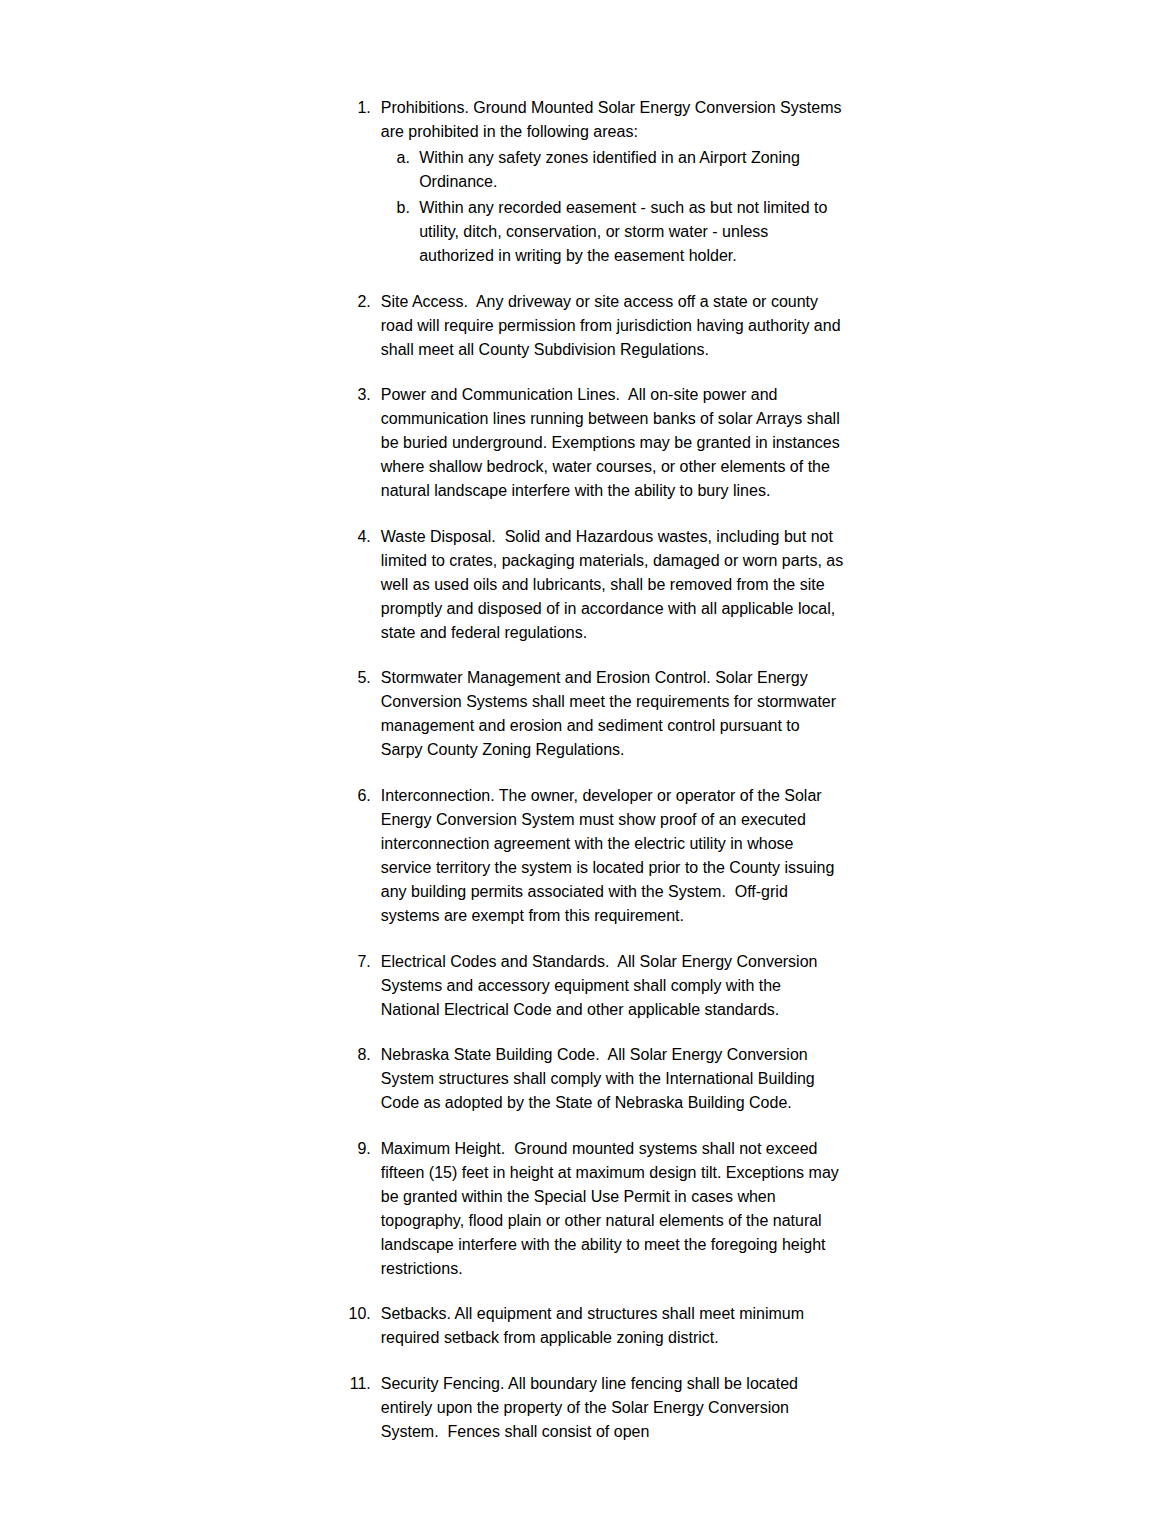Prohibitions. Ground Mounted Solar Energy Conversion Systems are prohibited in the following areas:
Within any safety zones identified in an Airport Zoning Ordinance.
Within any recorded easement - such as but not limited to utility, ditch, conservation, or storm water - unless authorized in writing by the easement holder.
Site Access. Any driveway or site access off a state or county road will require permission from jurisdiction having authority and shall meet all County Subdivision Regulations.
Power and Communication Lines. All on-site power and communication lines running between banks of solar Arrays shall be buried underground. Exemptions may be granted in instances where shallow bedrock, water courses, or other elements of the natural landscape interfere with the ability to bury lines.
Waste Disposal. Solid and Hazardous wastes, including but not limited to crates, packaging materials, damaged or worn parts, as well as used oils and lubricants, shall be removed from the site promptly and disposed of in accordance with all applicable local, state and federal regulations.
Stormwater Management and Erosion Control. Solar Energy Conversion Systems shall meet the requirements for stormwater management and erosion and sediment control pursuant to Sarpy County Zoning Regulations.
Interconnection. The owner, developer or operator of the Solar Energy Conversion System must show proof of an executed interconnection agreement with the electric utility in whose service territory the system is located prior to the County issuing any building permits associated with the System. Off-grid systems are exempt from this requirement.
Electrical Codes and Standards. All Solar Energy Conversion Systems and accessory equipment shall comply with the National Electrical Code and other applicable standards.
Nebraska State Building Code. All Solar Energy Conversion System structures shall comply with the International Building Code as adopted by the State of Nebraska Building Code.
Maximum Height. Ground mounted systems shall not exceed fifteen (15) feet in height at maximum design tilt. Exceptions may be granted within the Special Use Permit in cases when topography, flood plain or other natural elements of the natural landscape interfere with the ability to meet the foregoing height restrictions.
Setbacks. All equipment and structures shall meet minimum required setback from applicable zoning district.
Security Fencing. All boundary line fencing shall be located entirely upon the property of the Solar Energy Conversion System. Fences shall consist of open